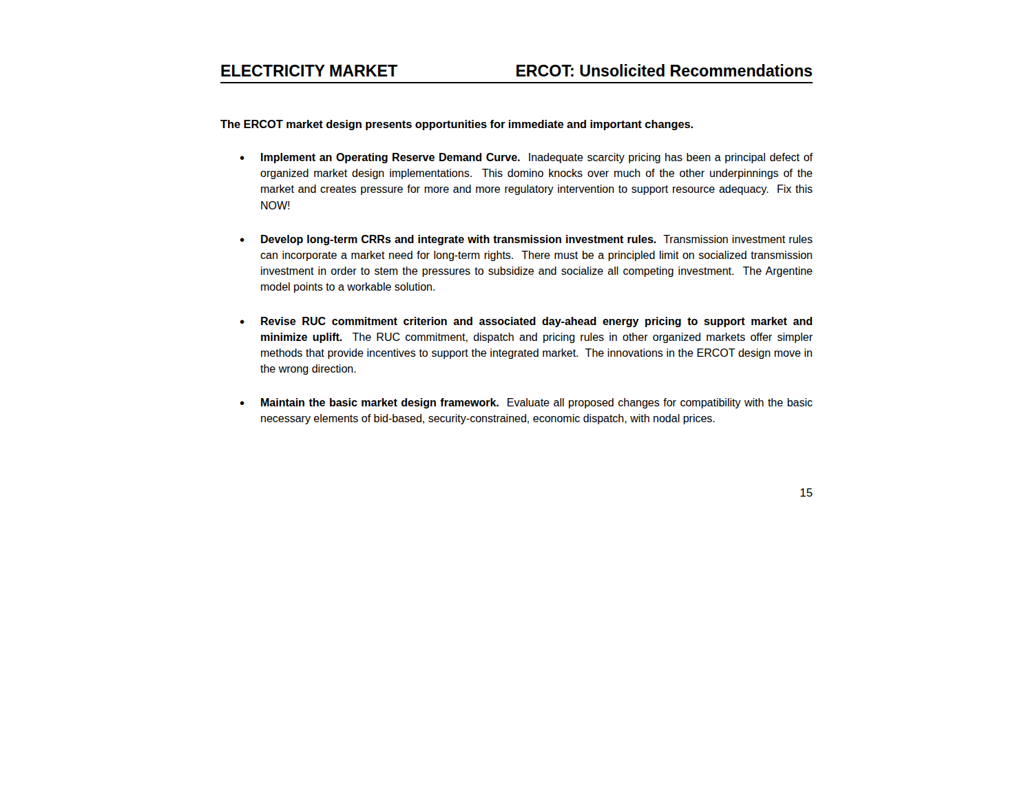ELECTRICITY MARKET ERCOT: Unsolicited Recommendations
The ERCOT market design presents opportunities for immediate and important changes.
Implement an Operating Reserve Demand Curve. Inadequate scarcity pricing has been a principal defect of organized market design implementations. This domino knocks over much of the other underpinnings of the market and creates pressure for more and more regulatory intervention to support resource adequacy. Fix this NOW!
Develop long-term CRRs and integrate with transmission investment rules. Transmission investment rules can incorporate a market need for long-term rights. There must be a principled limit on socialized transmission investment in order to stem the pressures to subsidize and socialize all competing investment. The Argentine model points to a workable solution.
Revise RUC commitment criterion and associated day-ahead energy pricing to support market and minimize uplift. The RUC commitment, dispatch and pricing rules in other organized markets offer simpler methods that provide incentives to support the integrated market. The innovations in the ERCOT design move in the wrong direction.
Maintain the basic market design framework. Evaluate all proposed changes for compatibility with the basic necessary elements of bid-based, security-constrained, economic dispatch, with nodal prices.
15